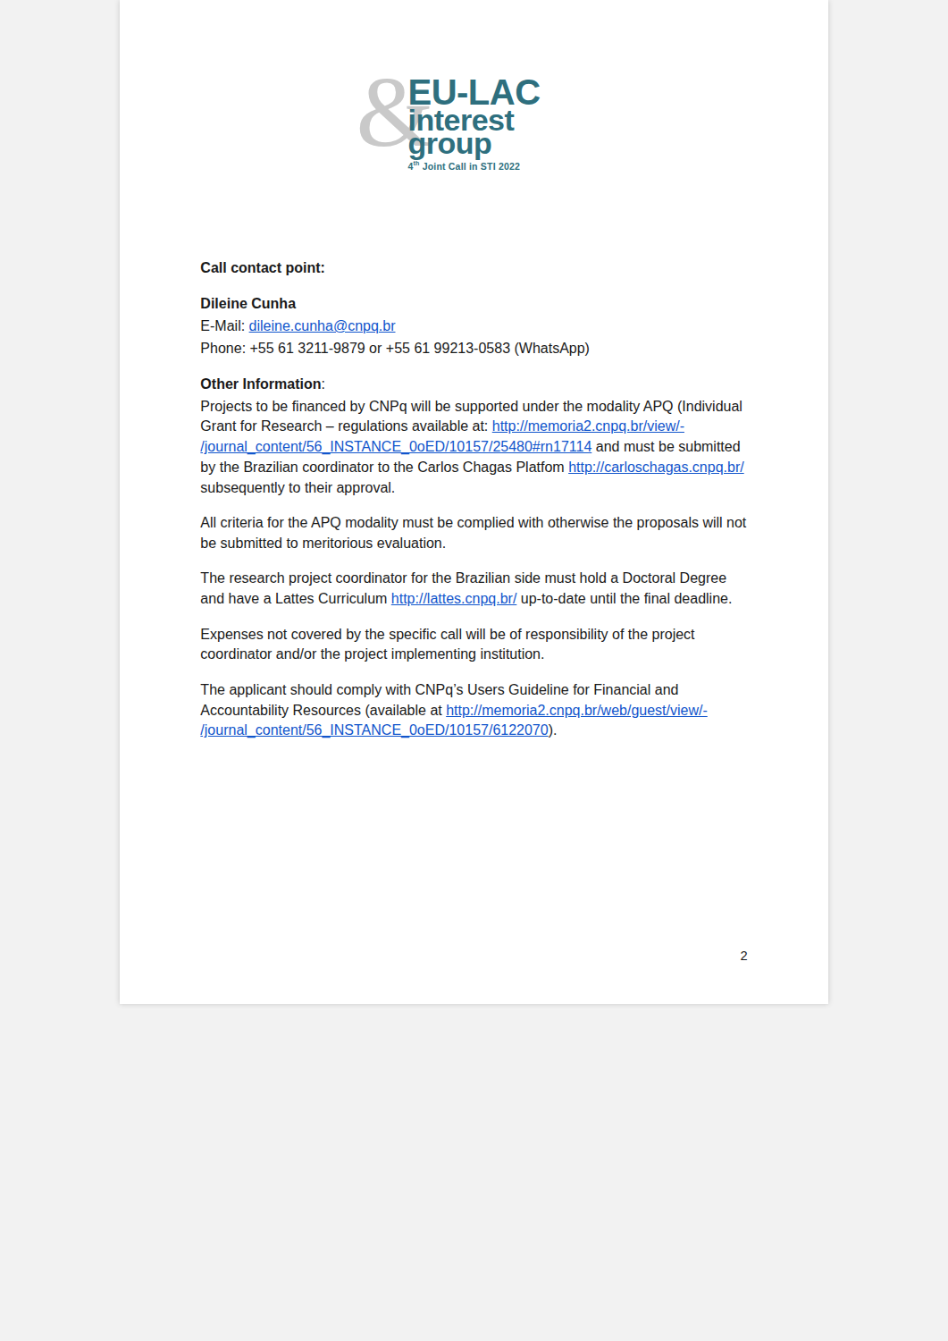& EU-LAC interest group 4th Joint Call in STI 2022
Call contact point:
Dileine Cunha
E-Mail: dileine.cunha@cnpq.br
Phone: +55 61 3211-9879 or +55 61 99213-0583 (WhatsApp)
Other Information:
Projects to be financed by CNPq will be supported under the modality APQ (Individual Grant for Research – regulations available at: http://memoria2.cnpq.br/view/-
/journal_content/56_INSTANCE_0oED/10157/25480#rn17114 and must be submitted by the Brazilian coordinator to the Carlos Chagas Platfom http://carloschagas.cnpq.br/ subsequently to their approval.
All criteria for the APQ modality must be complied with otherwise the proposals will not be submitted to meritorious evaluation.
The research project coordinator for the Brazilian side must hold a Doctoral Degree and have a Lattes Curriculum http://lattes.cnpq.br/ up-to-date until the final deadline.
Expenses not covered by the specific call will be of responsibility of the project coordinator and/or the project implementing institution.
The applicant should comply with CNPq’s Users Guideline for Financial and Accountability Resources (available at http://memoria2.cnpq.br/web/guest/view/-
/journal_content/56_INSTANCE_0oED/10157/6122070).
2